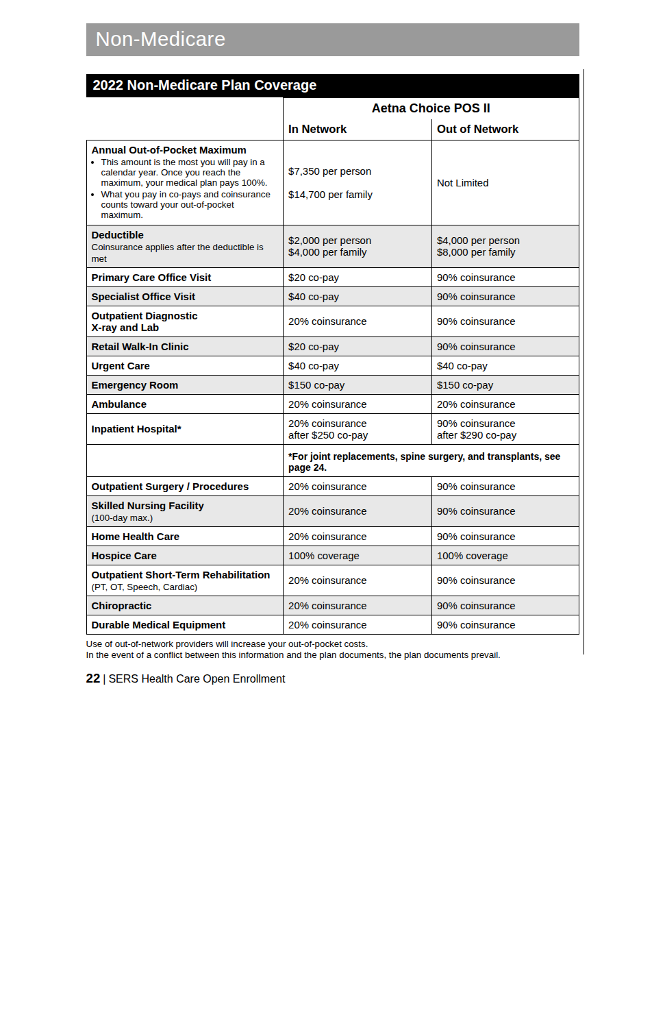Non-Medicare
2022 Non-Medicare Plan Coverage
| | Aetna Choice POS II |
| | In Network | Out of Network |
| Annual Out-of-Pocket Maximum This amount is the most you will pay in a calendar year. Once you reach the maximum, your medical plan pays 100%. What you pay in co-pays and coinsurance counts toward your out-of-pocket maximum. | $7,350 per person $14,700 per family | Not Limited |
| Deductible Coinsurance applies after the deductible is met | $2,000 per person $4,000 per family | $4,000 per person $8,000 per family |
| Primary Care Office Visit | $20 co-pay | 90% coinsurance |
| Specialist Office Visit | $40 co-pay | 90% coinsurance |
| Outpatient Diagnostic X-ray and Lab | 20% coinsurance | 90% coinsurance |
| Retail Walk-In Clinic | $20 co-pay | 90% coinsurance |
| Urgent Care | $40 co-pay | $40 co-pay |
| Emergency Room | $150 co-pay | $150 co-pay |
| Ambulance | 20% coinsurance | 20% coinsurance |
| Inpatient Hospital* | 20% coinsurance after $250 co-pay | 90% coinsurance after $290 co-pay |
| | *For joint replacements, spine surgery, and transplants, see page 24. |
| Outpatient Surgery / Procedures | 20% coinsurance | 90% coinsurance |
| Skilled Nursing Facility (100-day max.) | 20% coinsurance | 90% coinsurance |
| Home Health Care | 20% coinsurance | 90% coinsurance |
| Hospice Care | 100% coverage | 100% coverage |
| Outpatient Short-Term Rehabilitation (PT, OT, Speech, Cardiac) | 20% coinsurance | 90% coinsurance |
| Chiropractic | 20% coinsurance | 90% coinsurance |
| Durable Medical Equipment | 20% coinsurance | 90% coinsurance |
Use of out-of-network providers will increase your out-of-pocket costs.
In the event of a conflict between this information and the plan documents, the plan documents prevail.
22|SERS Health Care Open Enrollment